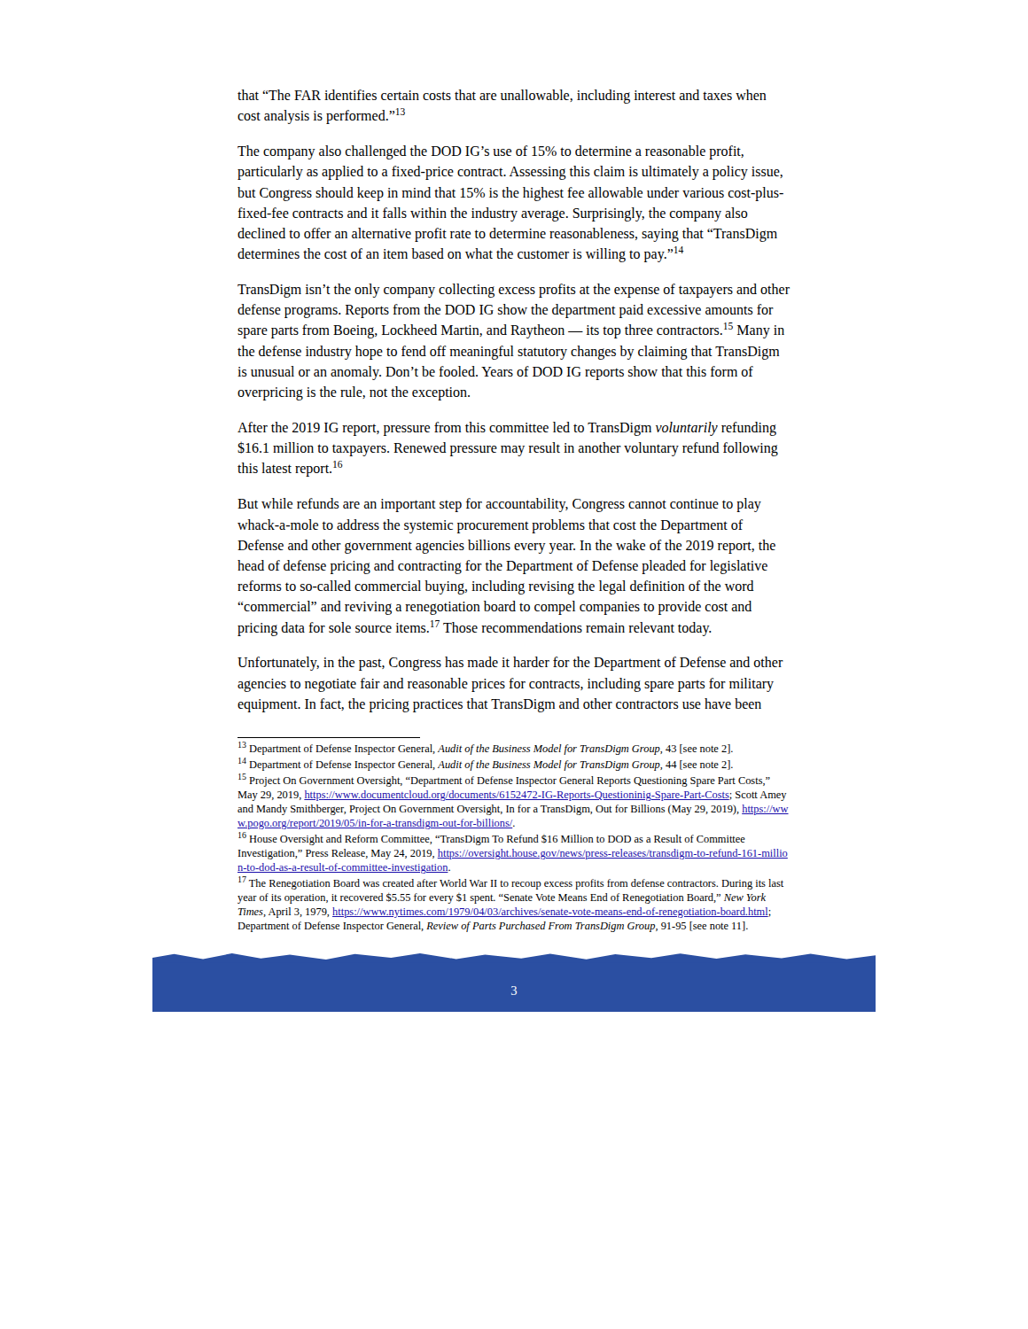that “The FAR identifies certain costs that are unallowable, including interest and taxes when cost analysis is performed.”13
The company also challenged the DOD IG’s use of 15% to determine a reasonable profit, particularly as applied to a fixed-price contract. Assessing this claim is ultimately a policy issue, but Congress should keep in mind that 15% is the highest fee allowable under various cost-plus-fixed-fee contracts and it falls within the industry average. Surprisingly, the company also declined to offer an alternative profit rate to determine reasonableness, saying that “TransDigm determines the cost of an item based on what the customer is willing to pay.”14
TransDigm isn’t the only company collecting excess profits at the expense of taxpayers and other defense programs. Reports from the DOD IG show the department paid excessive amounts for spare parts from Boeing, Lockheed Martin, and Raytheon — its top three contractors.15 Many in the defense industry hope to fend off meaningful statutory changes by claiming that TransDigm is unusual or an anomaly. Don’t be fooled. Years of DOD IG reports show that this form of overpricing is the rule, not the exception.
After the 2019 IG report, pressure from this committee led to TransDigm voluntarily refunding $16.1 million to taxpayers. Renewed pressure may result in another voluntary refund following this latest report.16
But while refunds are an important step for accountability, Congress cannot continue to play whack-a-mole to address the systemic procurement problems that cost the Department of Defense and other government agencies billions every year. In the wake of the 2019 report, the head of defense pricing and contracting for the Department of Defense pleaded for legislative reforms to so-called commercial buying, including revising the legal definition of the word “commercial” and reviving a renegotiation board to compel companies to provide cost and pricing data for sole source items.17 Those recommendations remain relevant today.
Unfortunately, in the past, Congress has made it harder for the Department of Defense and other agencies to negotiate fair and reasonable prices for contracts, including spare parts for military equipment. In fact, the pricing practices that TransDigm and other contractors use have been
13 Department of Defense Inspector General, Audit of the Business Model for TransDigm Group, 43 [see note 2].
14 Department of Defense Inspector General, Audit of the Business Model for TransDigm Group, 44 [see note 2].
15 Project On Government Oversight, “Department of Defense Inspector General Reports Questioning Spare Part Costs,” May 29, 2019, https://www.documentcloud.org/documents/6152472-IG-Reports-Questioninig-Spare-Part-Costs; Scott Amey and Mandy Smithberger, Project On Government Oversight, In for a TransDigm, Out for Billions (May 29, 2019), https://www.pogo.org/report/2019/05/in-for-a-transdigm-out-for-billions/.
16 House Oversight and Reform Committee, “TransDigm To Refund $16 Million to DOD as a Result of Committee Investigation,” Press Release, May 24, 2019, https://oversight.house.gov/news/press-releases/transdigm-to-refund-161-million-to-dod-as-a-result-of-committee-investigation.
17 The Renegotiation Board was created after World War II to recoup excess profits from defense contractors. During its last year of its operation, it recovered $5.55 for every $1 spent. “Senate Vote Means End of Renegotiation Board,” New York Times, April 3, 1979, https://www.nytimes.com/1979/04/03/archives/senate-vote-means-end-of-renegotiation-board.html; Department of Defense Inspector General, Review of Parts Purchased From TransDigm Group, 91-95 [see note 11].
3